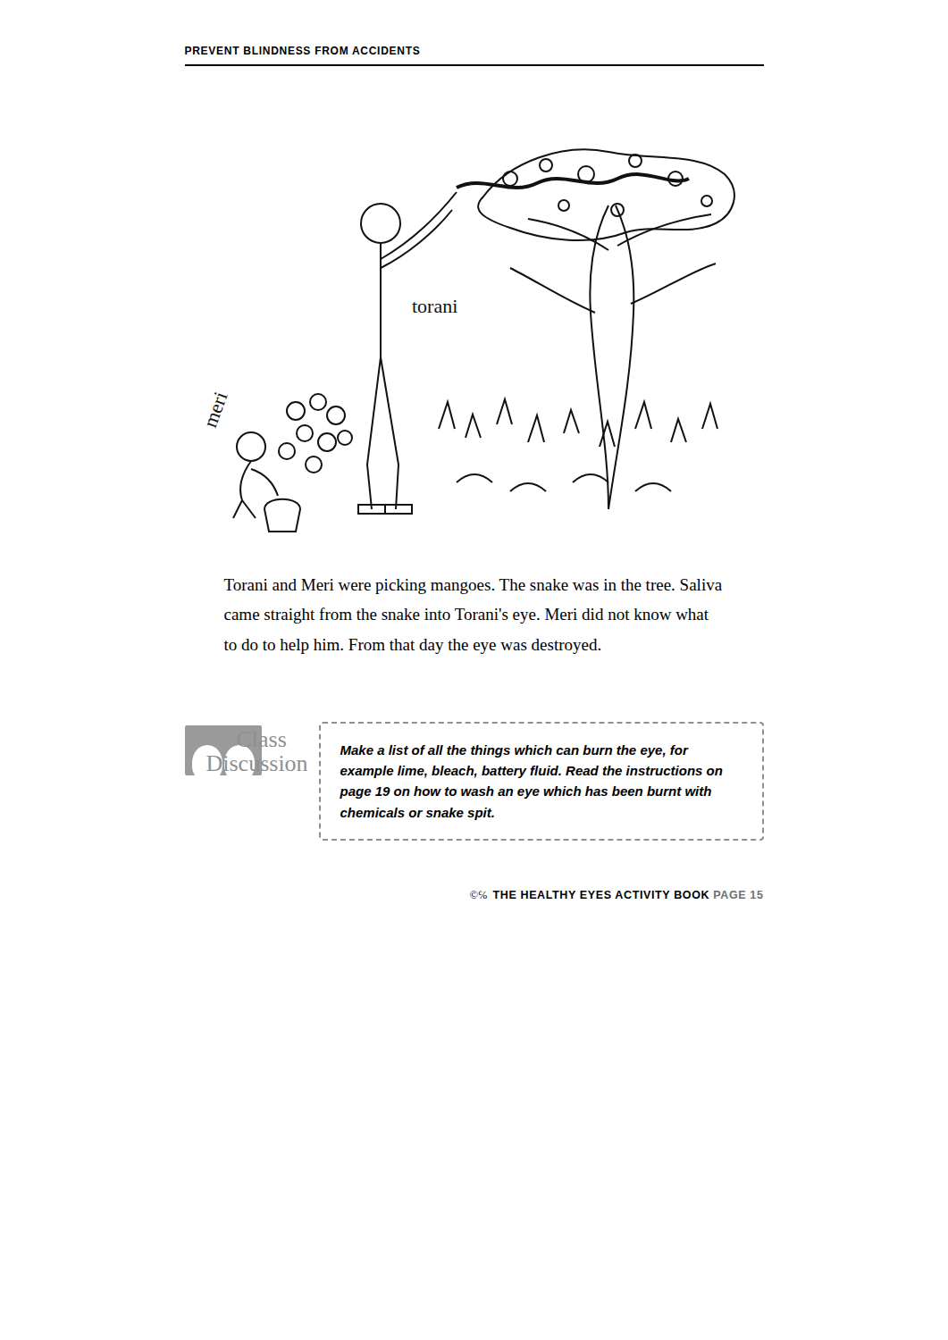Prevent blindness from accidents
Torani and Meri were picking mangoes. The snake was in the tree. Saliva came straight from the snake into Torani's eye. Meri did not know what to do to help him. From that day the eye was destroyed.
ClassDiscussion
Make a list of all the things which can burn the eye, for example lime, bleach, battery fluid. Read the instructions on page 19 on how to wash an eye which has been burnt with chemicals or snake spit.
©℅The Healthy Eyes Activity Book Page 15